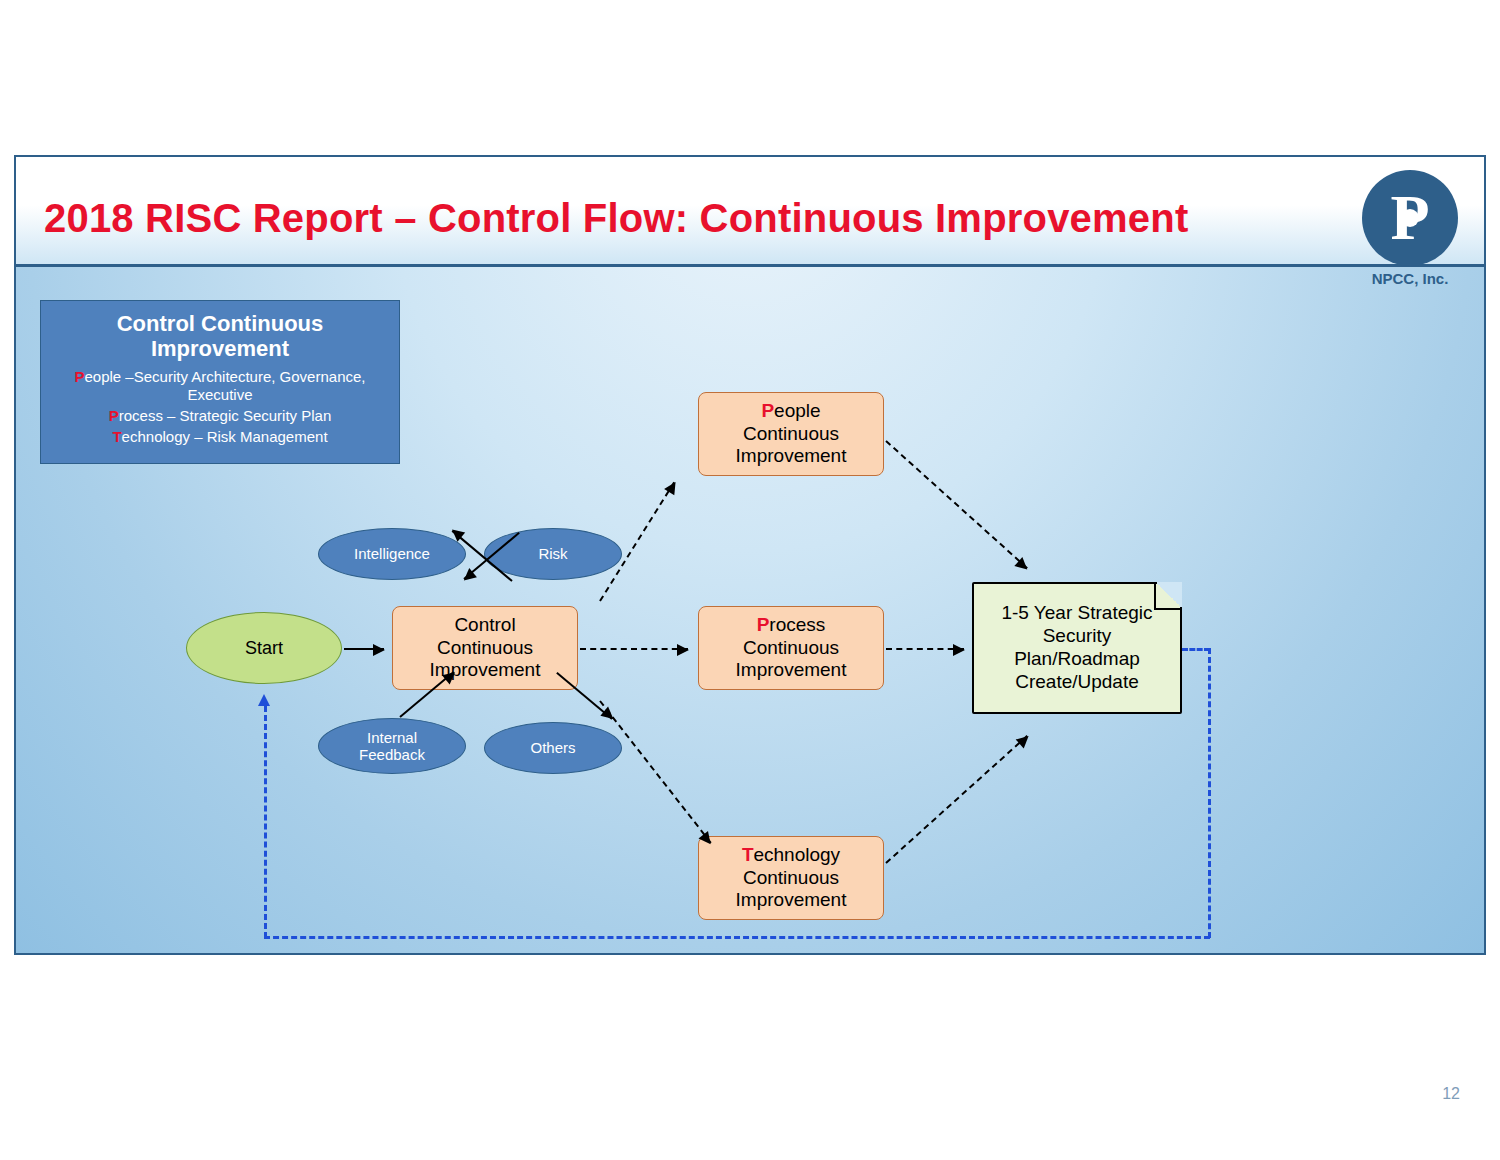2018 RISC Report – Control Flow: Continuous Improvement
P
NPCC, Inc.
Control Continuous
Improvement
People –Security Architecture, Governance, Executive
Process – Strategic Security Plan
Technology – Risk Management
Intelligence
Risk
Internal
Feedback
Others
Start
Control
Continuous
Improvement
People
Continuous
Improvement
Process
Continuous
Improvement
Technology
Continuous
Improvement
1-5 Year Strategic
Security
Plan/Roadmap
Create/Update
12